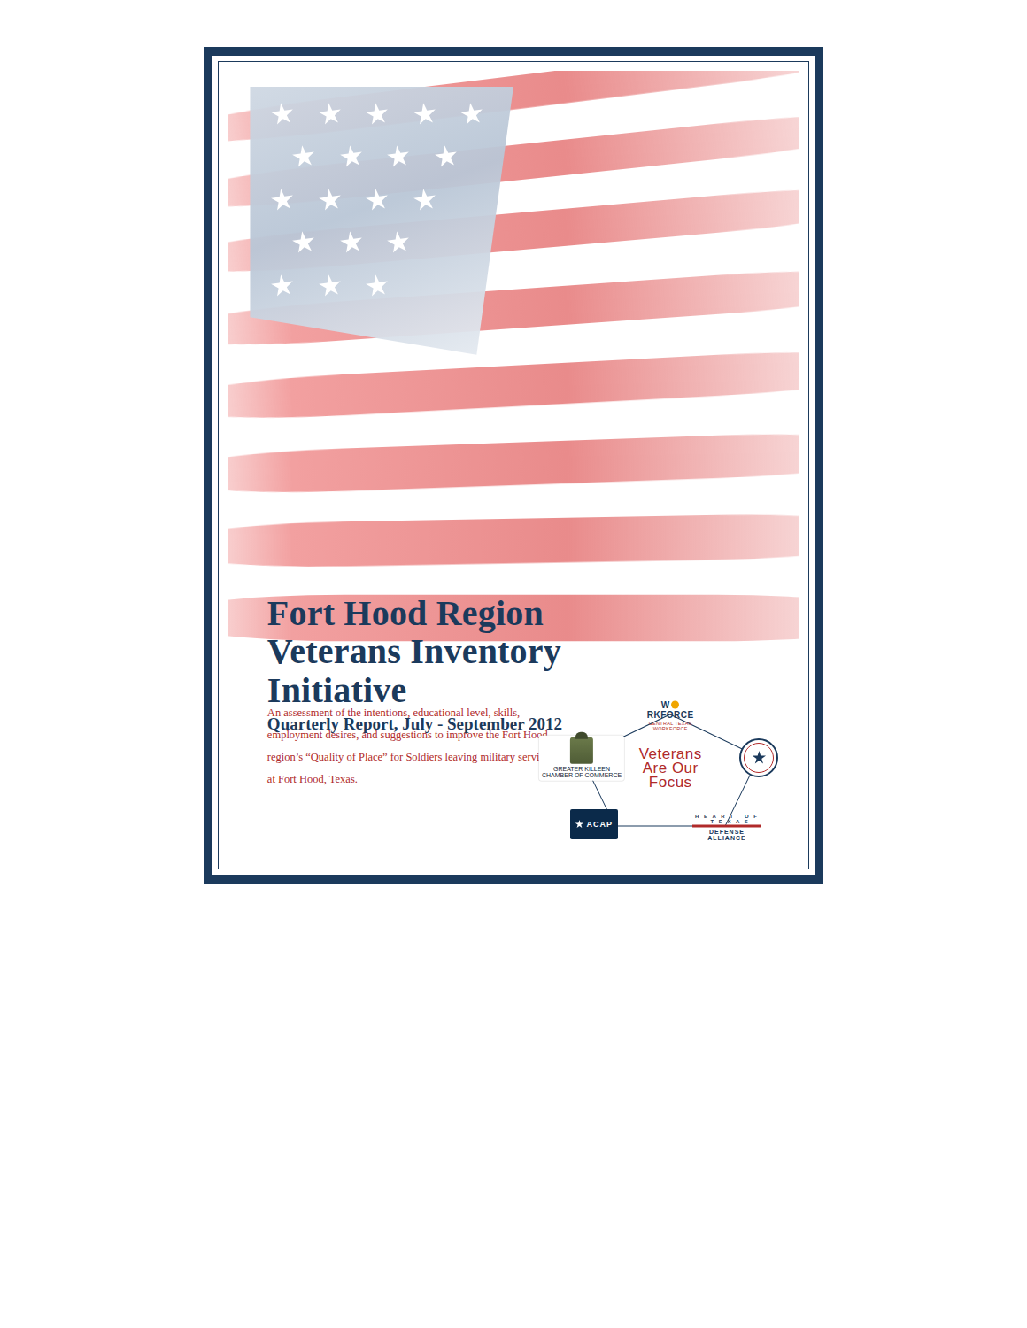Fort Hood Region
Veterans Inventory
Initiative
Quarterly Report, July - September 2012
An assessment of the intentions, educational level, skills, employment desires, and suggestions to improve the Fort Hood region’s “Quality of Place” for Soldiers leaving military service at Fort Hood, Texas.
W RKFORCE
CENTRAL TEXAS WORKFORCE
GREATER KILLEEN
CHAMBER OF COMMERCE
ACAP
H E A R T O F T E X A S
DEFENSE ALLIANCE
Veterans
Are Our Focus